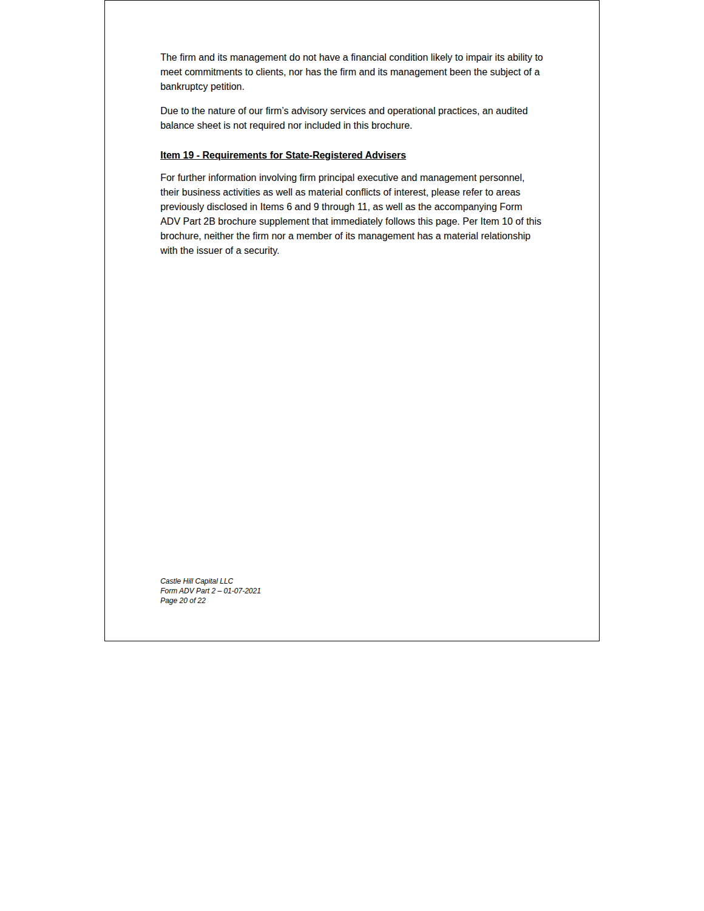The firm and its management do not have a financial condition likely to impair its ability to meet commitments to clients, nor has the firm and its management been the subject of a bankruptcy petition.
Due to the nature of our firm’s advisory services and operational practices, an audited balance sheet is not required nor included in this brochure.
Item 19 - Requirements for State-Registered Advisers
For further information involving firm principal executive and management personnel, their business activities as well as material conflicts of interest, please refer to areas previously disclosed in Items 6 and 9 through 11, as well as the accompanying Form ADV Part 2B brochure supplement that immediately follows this page. Per Item 10 of this brochure, neither the firm nor a member of its management has a material relationship with the issuer of a security.
Castle Hill Capital LLC
Form ADV Part 2 – 01-07-2021
Page 20 of 22